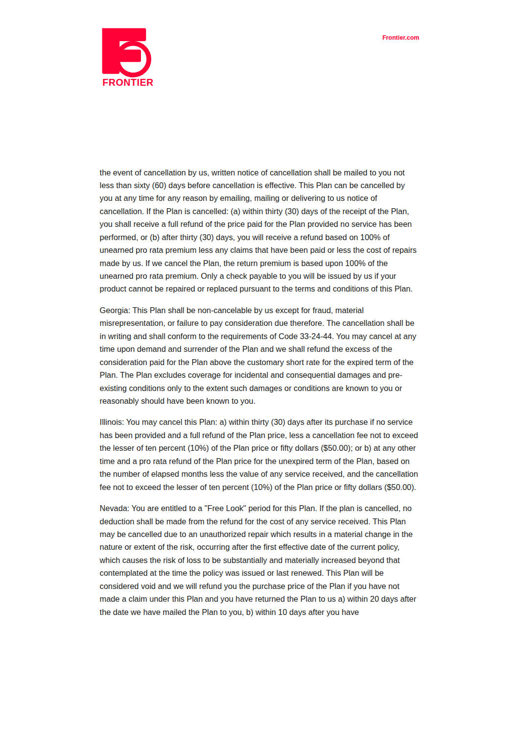FRONTIER
Frontier.com
the event of cancellation by us, written notice of cancellation shall be mailed to you not less than sixty (60) days before cancellation is effective. This Plan can be cancelled by you at any time for any reason by emailing, mailing or delivering to us notice of cancellation. If the Plan is cancelled: (a) within thirty (30) days of the receipt of the Plan, you shall receive a full refund of the price paid for the Plan provided no service has been performed, or (b) after thirty (30) days, you will receive a refund based on 100% of unearned pro rata premium less any claims that have been paid or less the cost of repairs made by us. If we cancel the Plan, the return premium is based upon 100% of the unearned pro rata premium. Only a check payable to you will be issued by us if your product cannot be repaired or replaced pursuant to the terms and conditions of this Plan.
Georgia: This Plan shall be non-cancelable by us except for fraud, material misrepresentation, or failure to pay consideration due therefore. The cancellation shall be in writing and shall conform to the requirements of Code 33-24-44. You may cancel at any time upon demand and surrender of the Plan and we shall refund the excess of the consideration paid for the Plan above the customary short rate for the expired term of the Plan. The Plan excludes coverage for incidental and consequential damages and pre-existing conditions only to the extent such damages or conditions are known to you or reasonably should have been known to you.
Illinois: You may cancel this Plan: a) within thirty (30) days after its purchase if no service has been provided and a full refund of the Plan price, less a cancellation fee not to exceed the lesser of ten percent (10%) of the Plan price or fifty dollars ($50.00); or b) at any other time and a pro rata refund of the Plan price for the unexpired term of the Plan, based on the number of elapsed months less the value of any service received, and the cancellation fee not to exceed the lesser of ten percent (10%) of the Plan price or fifty dollars ($50.00).
Nevada: You are entitled to a "Free Look" period for this Plan. If the plan is cancelled, no deduction shall be made from the refund for the cost of any service received. This Plan may be cancelled due to an unauthorized repair which results in a material change in the nature or extent of the risk, occurring after the first effective date of the current policy, which causes the risk of loss to be substantially and materially increased beyond that contemplated at the time the policy was issued or last renewed. This Plan will be considered void and we will refund you the purchase price of the Plan if you have not made a claim under this Plan and you have returned the Plan to us a) within 20 days after the date we have mailed the Plan to you, b) within 10 days after you have